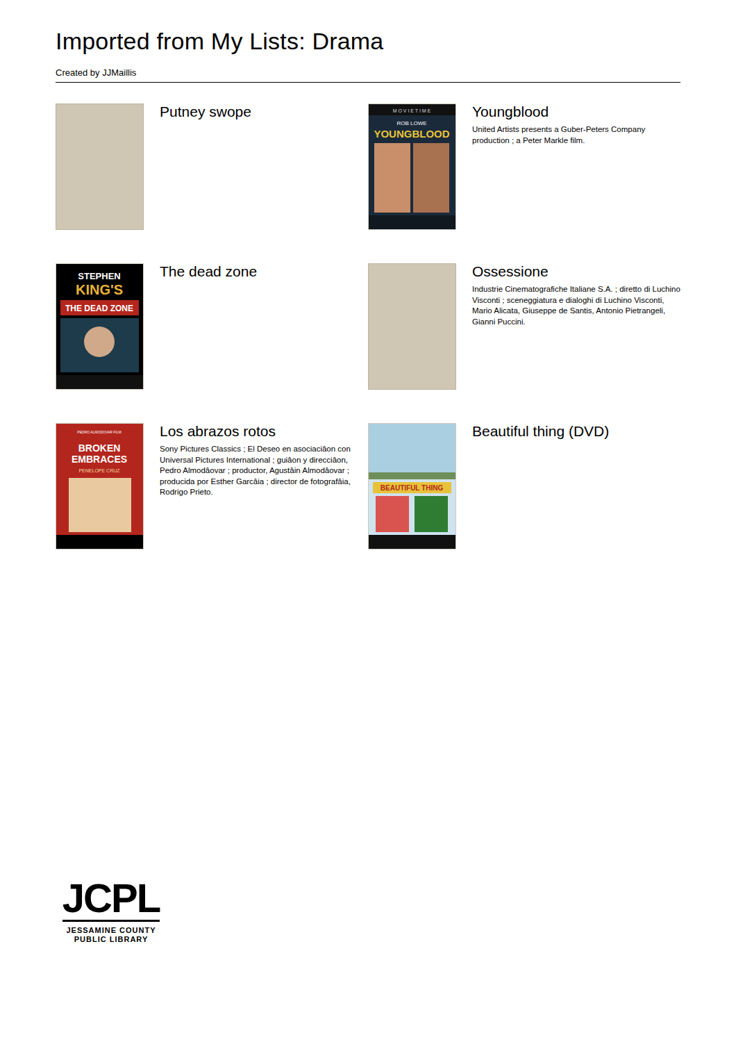Imported from My Lists: Drama
Created by JJMaillis
| Putney swope | Youngblood United Artists presents a Guber-Peters Company production ; a Peter Markle film. |
| The dead zone | Ossessione Industrie Cinematografiche Italiane S.A. ; diretto di Luchino Visconti ; sceneggiatura e dialoghi di Luchino Visconti, Mario Alicata, Giuseppe de Santis, Antonio Pietrangeli, Gianni Puccini. |
| Los abrazos rotos Sony Pictures Classics ; El Deseo en asociaciâon con Universal Pictures International ; guiâon y direcciâon, Pedro Almodâovar ; productor, Agustâin Almodâovar ; producida por Esther Garcâia ; director de fotografâia, Rodrigo Prieto. | Beautiful thing (DVD) |
JCPL
JESSAMINE COUNTY
PUBLIC LIBRARY